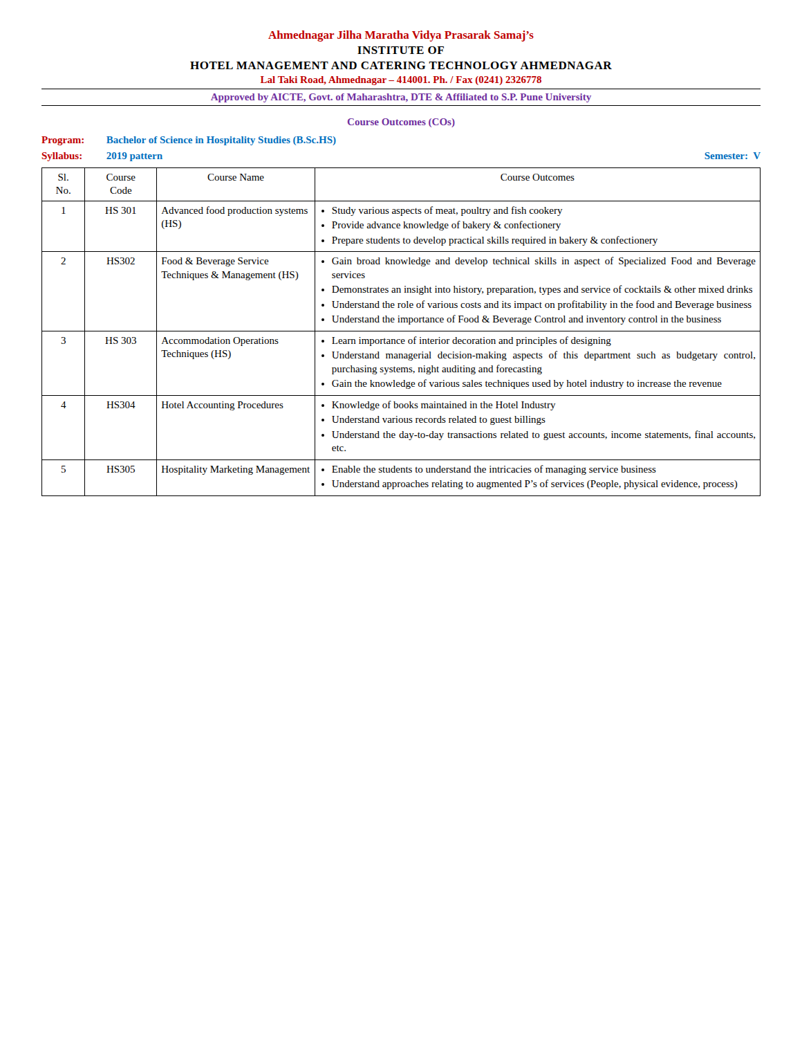Ahmednagar Jilha Maratha Vidya Prasarak Samaj’s
INSTITUTE OF
HOTEL MANAGEMENT AND CATERING TECHNOLOGY AHMEDNAGAR
Lal Taki Road, Ahmednagar – 414001. Ph. / Fax (0241) 2326778
Approved by AICTE, Govt. of Maharashtra, DTE & Affiliated to S.P. Pune University
Course Outcomes (COs)
Program: Bachelor of Science in Hospitality Studies (B.Sc.HS)
Syllabus: 2019 pattern Semester: V
| Sl. No. | Course Code | Course Name | Course Outcomes |
| --- | --- | --- | --- |
| 1 | HS 301 | Advanced food production systems (HS) | Study various aspects of meat, poultry and fish cookery Provide advance knowledge of bakery & confectionery Prepare students to develop practical skills required in bakery & confectionery |
| 2 | HS302 | Food & Beverage Service Techniques & Management (HS) | Gain broad knowledge and develop technical skills in aspect of Specialized Food and Beverage services Demonstrates an insight into history, preparation, types and service of cocktails & other mixed drinks Understand the role of various costs and its impact on profitability in the food and Beverage business Understand the importance of Food & Beverage Control and inventory control in the business |
| 3 | HS 303 | Accommodation Operations Techniques (HS) | Learn importance of interior decoration and principles of designing Understand managerial decision-making aspects of this department such as budgetary control, purchasing systems, night auditing and forecasting Gain the knowledge of various sales techniques used by hotel industry to increase the revenue |
| 4 | HS304 | Hotel Accounting Procedures | Knowledge of books maintained in the Hotel Industry Understand various records related to guest billings Understand the day-to-day transactions related to guest accounts, income statements, final accounts, etc. |
| 5 | HS305 | Hospitality Marketing Management | Enable the students to understand the intricacies of managing service business Understand approaches relating to augmented P’s of services (People, physical evidence, process) |